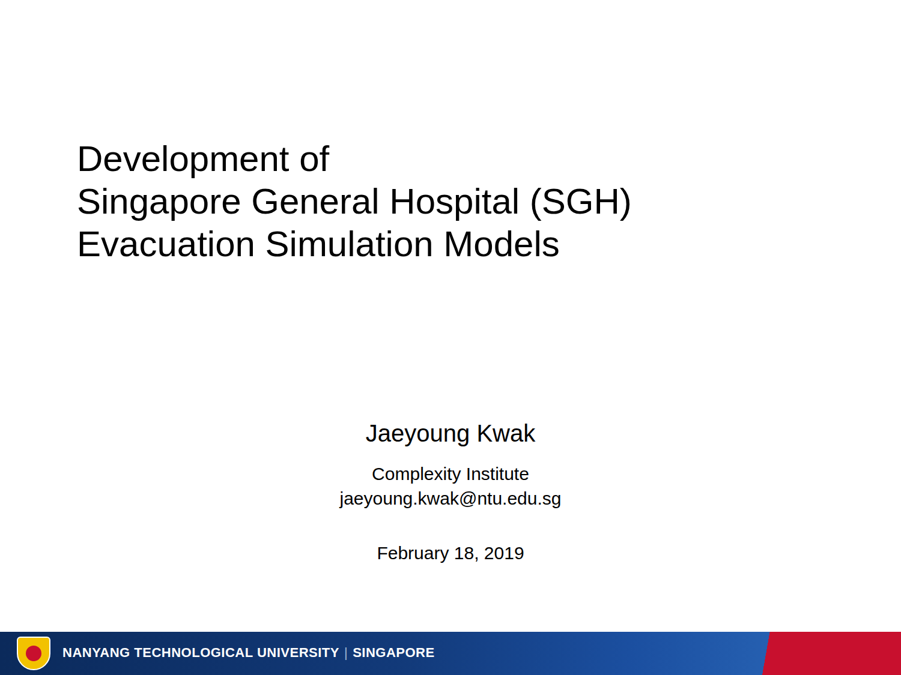Development of
Singapore General Hospital (SGH)
Evacuation Simulation Models
Jaeyoung Kwak
Complexity Institute
jaeyoung.kwak@ntu.edu.sg
February 18, 2019
NANYANG TECHNOLOGICAL UNIVERSITY|SINGAPORE